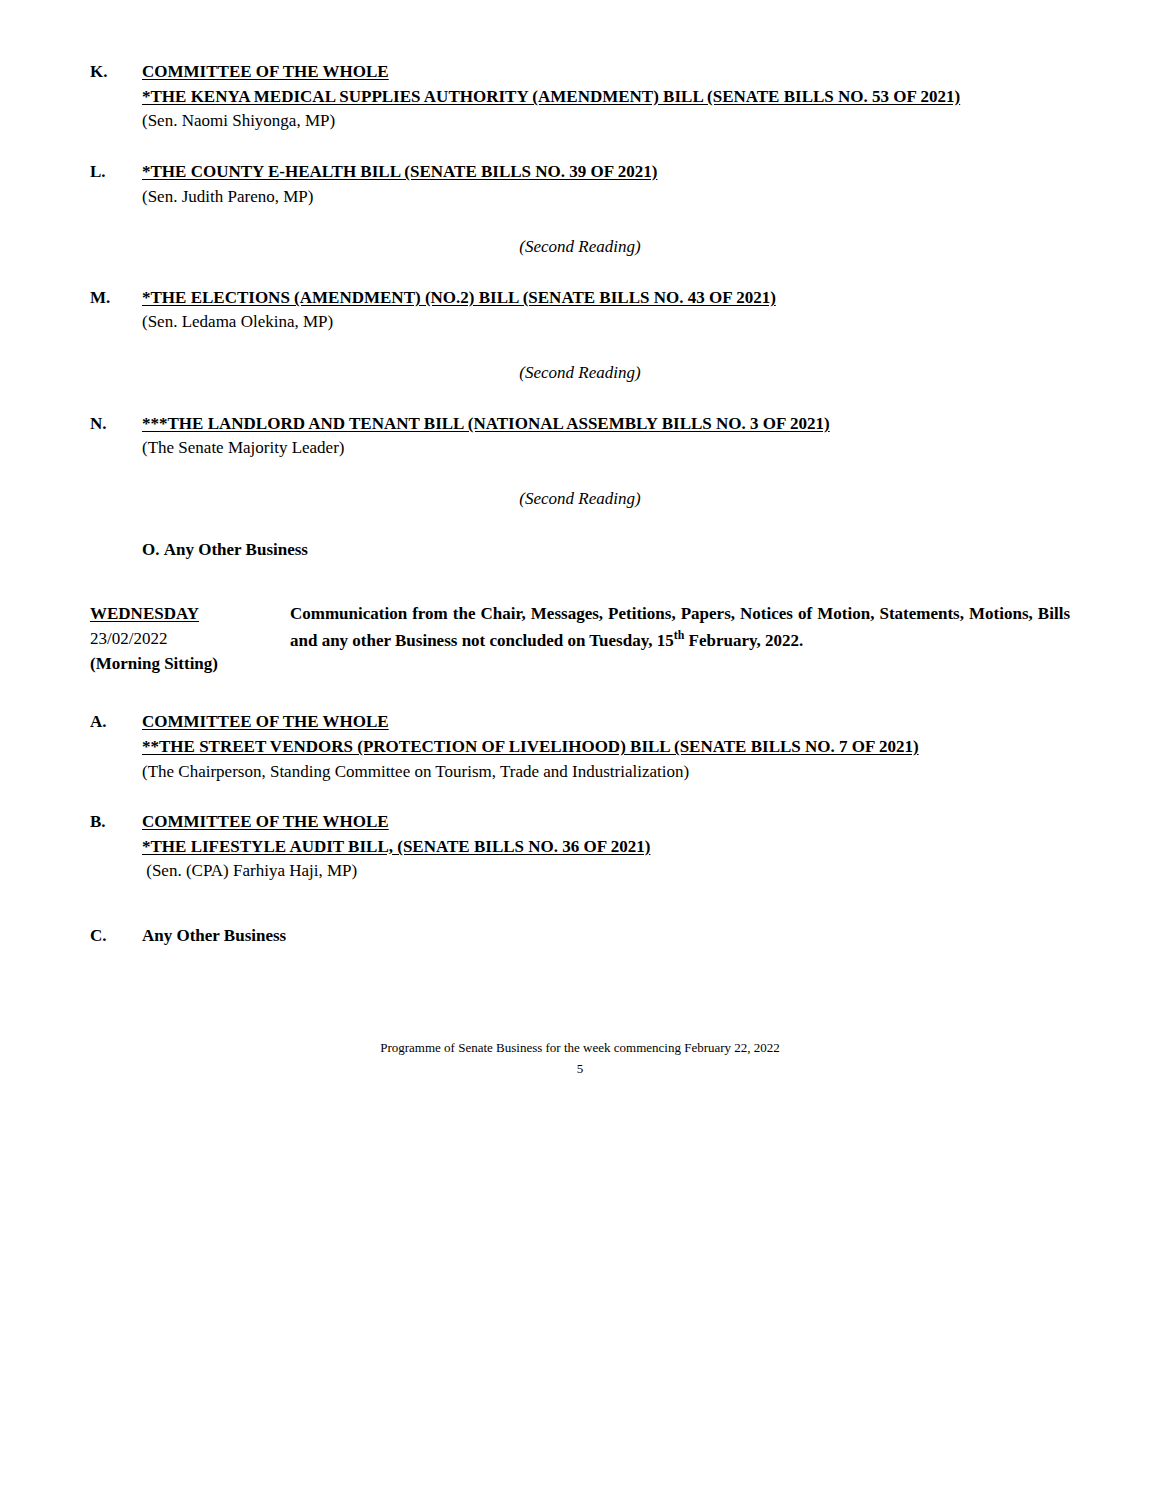K.
COMMITTEE OF THE WHOLE
*THE KENYA MEDICAL SUPPLIES AUTHORITY (AMENDMENT) BILL (SENATE BILLS NO. 53 OF 2021)
(Sen. Naomi Shiyonga, MP)
L.
*THE COUNTY E-HEALTH BILL (SENATE BILLS NO. 39 OF 2021)
(Sen. Judith Pareno, MP)
(Second Reading)
M.
*THE ELECTIONS (AMENDMENT) (NO.2) BILL (SENATE BILLS NO. 43 OF 2021)
(Sen. Ledama Olekina, MP)
(Second Reading)
N.
***THE LANDLORD AND TENANT BILL (NATIONAL ASSEMBLY BILLS NO. 3 OF 2021)
(The Senate Majority Leader)
(Second Reading)
O. Any Other Business
| WEDNESDAY 23/02/2022 (Morning Sitting) | Communication from the Chair, Messages, Petitions, Papers, Notices of Motion, Statements, Motions, Bills and any other Business not concluded on Tuesday, 15 th February, 2022. |
A.
COMMITTEE OF THE WHOLE
**THE STREET VENDORS (PROTECTION OF LIVELIHOOD) BILL (SENATE BILLS NO. 7 OF 2021)
(The Chairperson, Standing Committee on Tourism, Trade and Industrialization)
B.
COMMITTEE OF THE WHOLE
*THE LIFESTYLE AUDIT BILL, (SENATE BILLS NO. 36 OF 2021)
(Sen. (CPA) Farhiya Haji, MP)
C.
Any Other Business
Programme of Senate Business for the week commencing February 22, 2022
5